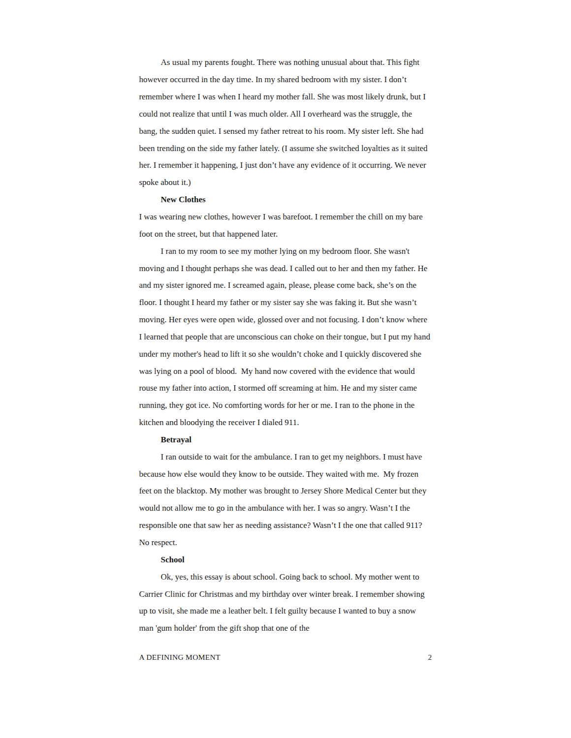As usual my parents fought. There was nothing unusual about that. This fight however occurred in the day time. In my shared bedroom with my sister. I don’t remember where I was when I heard my mother fall. She was most likely drunk, but I could not realize that until I was much older. All I overheard was the struggle, the bang, the sudden quiet. I sensed my father retreat to his room. My sister left. She had been trending on the side my father lately. (I assume she switched loyalties as it suited her. I remember it happening, I just don’t have any evidence of it occurring. We never spoke about it.)
New Clothes
I was wearing new clothes, however I was barefoot. I remember the chill on my bare foot on the street, but that happened later.
I ran to my room to see my mother lying on my bedroom floor. She wasn't moving and I thought perhaps she was dead. I called out to her and then my father. He and my sister ignored me. I screamed again, please, please come back, she’s on the floor. I thought I heard my father or my sister say she was faking it. But she wasn’t moving. Her eyes were open wide, glossed over and not focusing. I don’t know where I learned that people that are unconscious can choke on their tongue, but I put my hand under my mother's head to lift it so she wouldn’t choke and I quickly discovered she was lying on a pool of blood. My hand now covered with the evidence that would rouse my father into action, I stormed off screaming at him. He and my sister came running, they got ice. No comforting words for her or me. I ran to the phone in the kitchen and bloodying the receiver I dialed 911.
Betrayal
I ran outside to wait for the ambulance. I ran to get my neighbors. I must have because how else would they know to be outside. They waited with me. My frozen feet on the blacktop. My mother was brought to Jersey Shore Medical Center but they would not allow me to go in the ambulance with her. I was so angry. Wasn’t I the responsible one that saw her as needing assistance? Wasn’t I the one that called 911? No respect.
School
Ok, yes, this essay is about school. Going back to school. My mother went to Carrier Clinic for Christmas and my birthday over winter break. I remember showing up to visit, she made me a leather belt. I felt guilty because I wanted to buy a snow man 'gum holder' from the gift shop that one of the
A Defining Moment 2